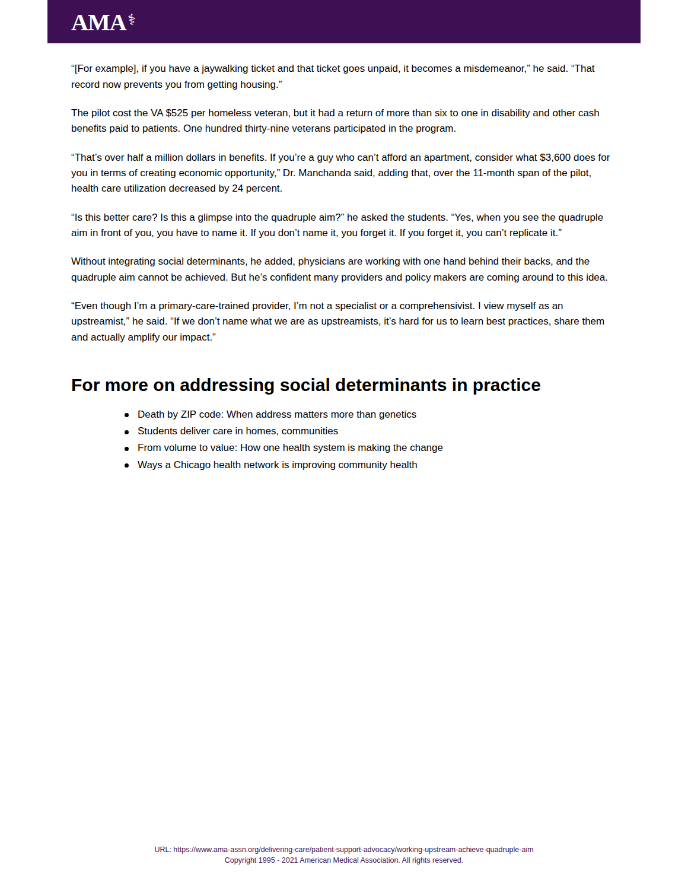AMA⚕
“[For example], if you have a jaywalking ticket and that ticket goes unpaid, it becomes a misdemeanor,” he said. “That record now prevents you from getting housing.”
The pilot cost the VA $525 per homeless veteran, but it had a return of more than six to one in disability and other cash benefits paid to patients. One hundred thirty-nine veterans participated in the program.
“That’s over half a million dollars in benefits. If you’re a guy who can’t afford an apartment, consider what $3,600 does for you in terms of creating economic opportunity,” Dr. Manchanda said, adding that, over the 11-month span of the pilot, health care utilization decreased by 24 percent.
“Is this better care? Is this a glimpse into the quadruple aim?” he asked the students. “Yes, when you see the quadruple aim in front of you, you have to name it. If you don’t name it, you forget it. If you forget it, you can’t replicate it.”
Without integrating social determinants, he added, physicians are working with one hand behind their backs, and the quadruple aim cannot be achieved. But he’s confident many providers and policy makers are coming around to this idea.
“Even though I’m a primary-care-trained provider, I’m not a specialist or a comprehensivist. I view myself as an upstreamist,” he said. “If we don’t name what we are as upstreamists, it’s hard for us to learn best practices, share them and actually amplify our impact.”
For more on addressing social determinants in practice
Death by ZIP code: When address matters more than genetics
Students deliver care in homes, communities
From volume to value: How one health system is making the change
Ways a Chicago health network is improving community health
URL: https://www.ama-assn.org/delivering-care/patient-support-advocacy/working-upstream-achieve-quadruple-aim
Copyright 1995 - 2021 American Medical Association. All rights reserved.